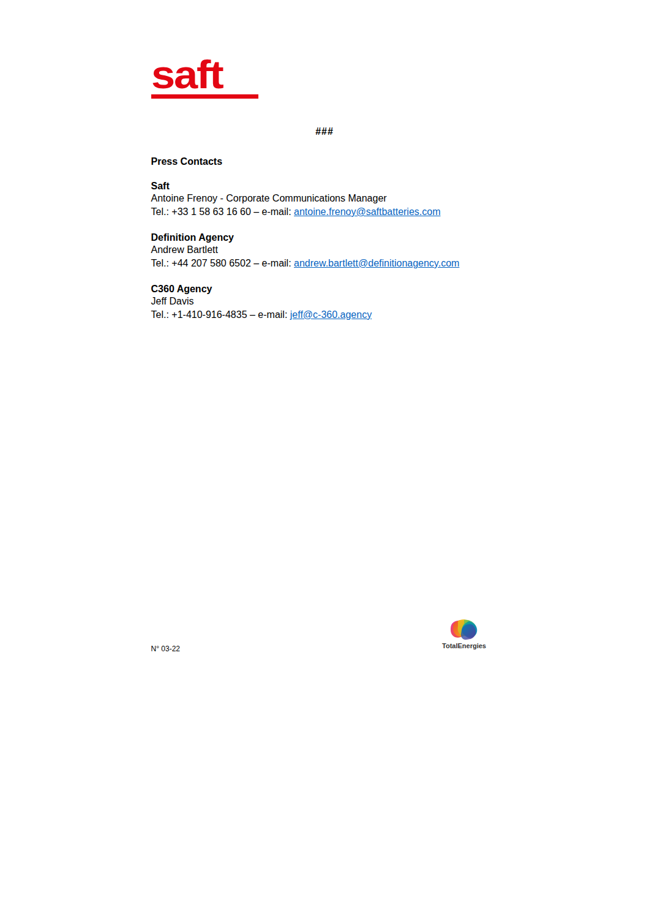saft
###
Press Contacts
Saft
Antoine Frenoy - Corporate Communications Manager
Tel.: +33 1 58 63 16 60 – e-mail: antoine.frenoy@saftbatteries.com
Definition Agency
Andrew Bartlett
Tel.: +44 207 580 6502 – e-mail: andrew.bartlett@definitionagency.com
C360 Agency
Jeff Davis
Tel.: +1-410-916-4835 – e-mail: jeff@c-360.agency
N° 03-22
TotalEnergies